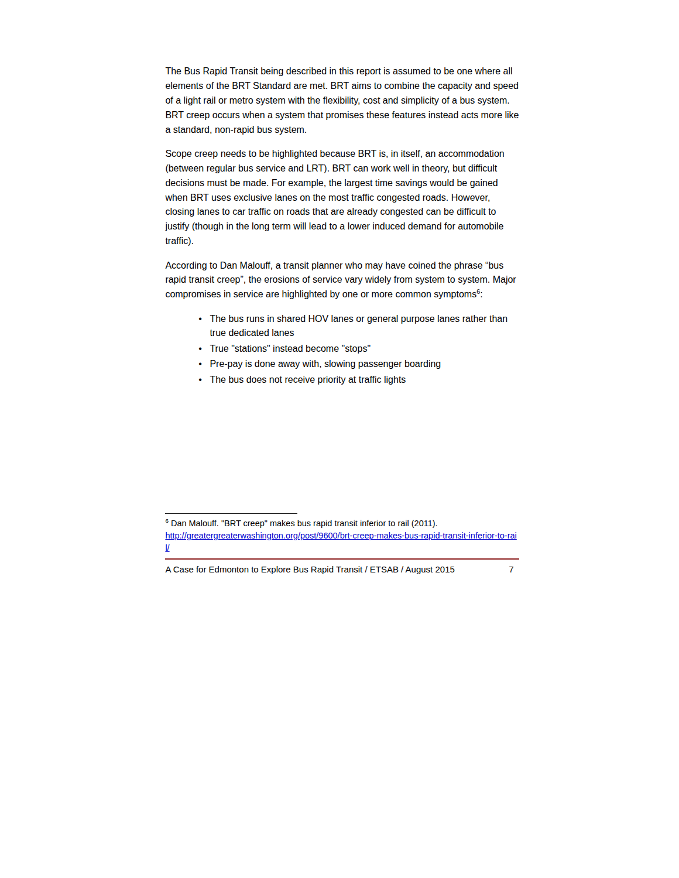The Bus Rapid Transit being described in this report is assumed to be one where all elements of the BRT Standard are met. BRT aims to combine the capacity and speed of a light rail or metro system with the flexibility, cost and simplicity of a bus system. BRT creep occurs when a system that promises these features instead acts more like a standard, non-rapid bus system.
Scope creep needs to be highlighted because BRT is, in itself, an accommodation (between regular bus service and LRT). BRT can work well in theory, but difficult decisions must be made. For example, the largest time savings would be gained when BRT uses exclusive lanes on the most traffic congested roads. However, closing lanes to car traffic on roads that are already congested can be difficult to justify (though in the long term will lead to a lower induced demand for automobile traffic).
According to Dan Malouff, a transit planner who may have coined the phrase “bus rapid transit creep”, the erosions of service vary widely from system to system. Major compromises in service are highlighted by one or more common symptoms6:
The bus runs in shared HOV lanes or general purpose lanes rather than true dedicated lanes
True "stations" instead become "stops"
Pre-pay is done away with, slowing passenger boarding
The bus does not receive priority at traffic lights
6 Dan Malouff. "BRT creep" makes bus rapid transit inferior to rail (2011).
http://greatergreaterwashington.org/post/9600/brt-creep-makes-bus-rapid-transit-inferior-to-rail/
A Case for Edmonton to Explore Bus Rapid Transit / ETSAB / August 2015 7